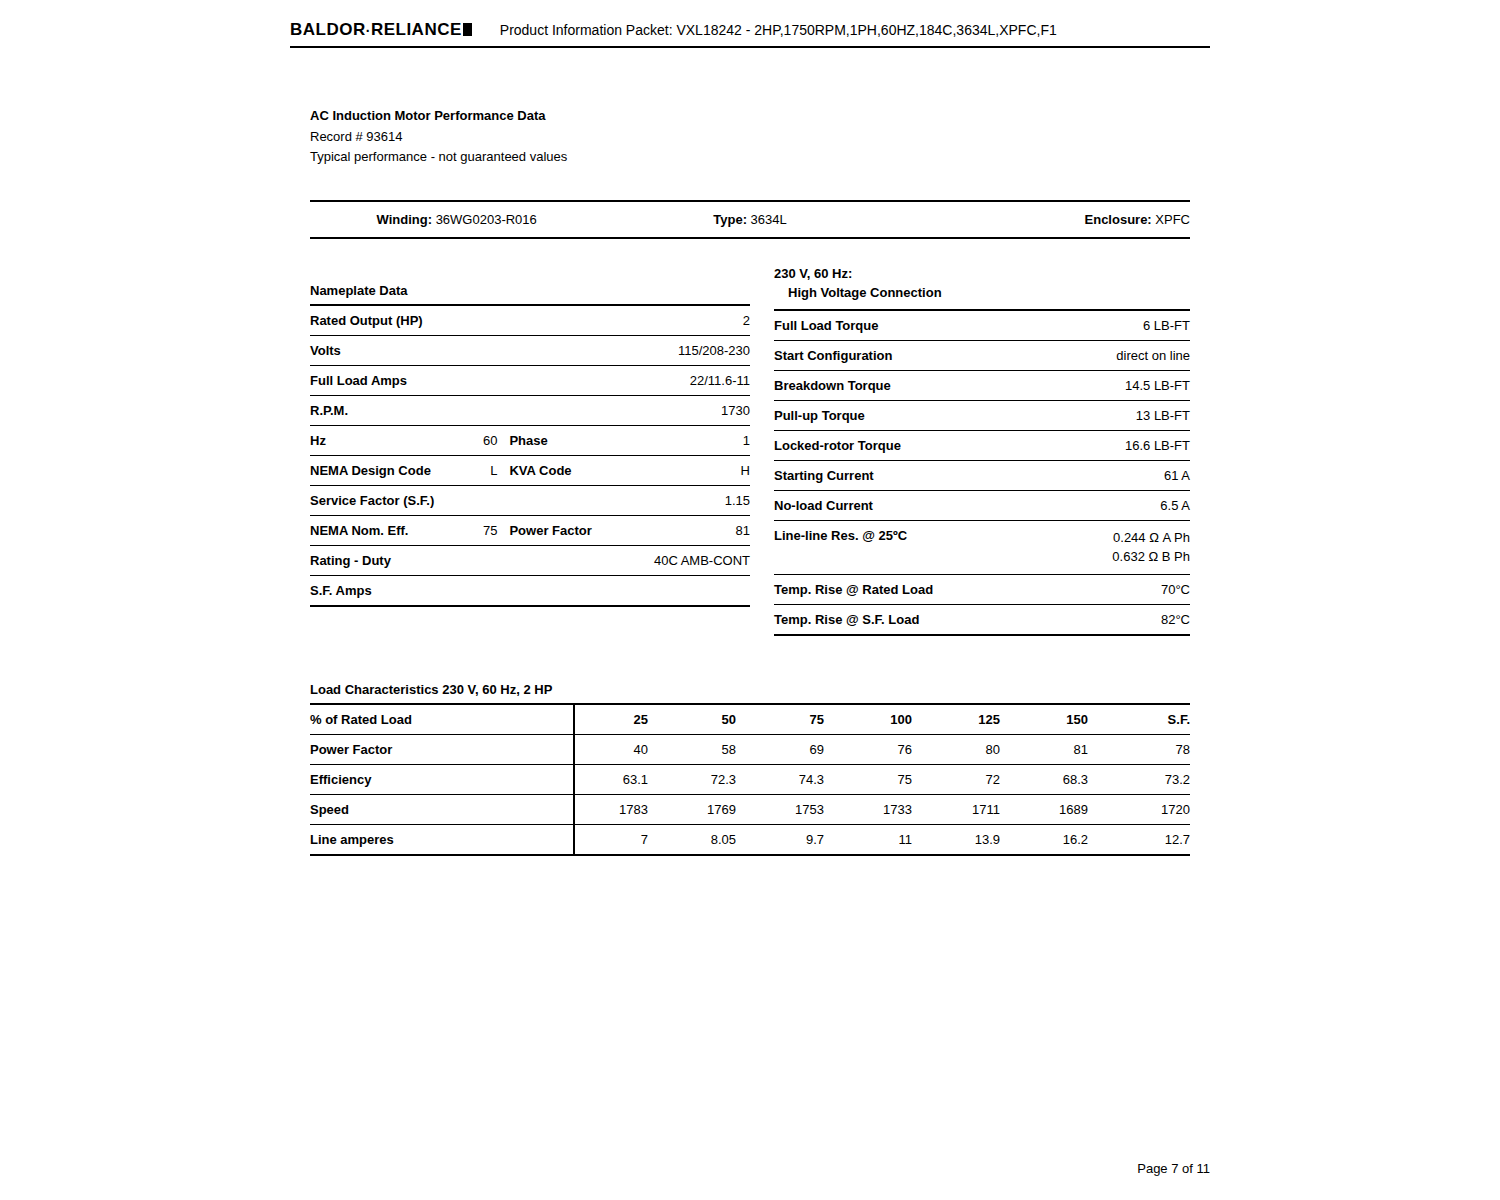BALDOR·RELIANCE
Product Information Packet: VXL18242 - 2HP,1750RPM,1PH,60HZ,184C,3634L,XPFC,F1
AC Induction Motor Performance Data
Record # 93614
Typical performance - not guaranteed values
| Winding: 36WG0203-R016 | Type: 3634L | Enclosure: XPFC |
Nameplate Data
| Rated Output (HP) | | | 2 |
| Volts | | | 115/208-230 |
| Full Load Amps | | | 22/11.6-11 |
| R.P.M. | | | 1730 |
| Hz | 60 | Phase | 1 |
| NEMA Design Code | L | KVA Code | H |
| Service Factor (S.F.) | | | 1.15 |
| NEMA Nom. Eff. | 75 | Power Factor | 81 |
| Rating - Duty | | | 40C AMB-CONT |
| S.F. Amps | | | |
230 V, 60 Hz: High Voltage Connection
| Full Load Torque | 6 LB-FT |
| Start Configuration | direct on line |
| Breakdown Torque | 14.5 LB-FT |
| Pull-up Torque | 13 LB-FT |
| Locked-rotor Torque | 16.6 LB-FT |
| Starting Current | 61 A |
| No-load Current | 6.5 A |
| Line-line Res. @ 25ºC | 0.244 Ω A Ph 0.632 Ω B Ph |
| Temp. Rise @ Rated Load | 70°C |
| Temp. Rise @ S.F. Load | 82°C |
Load Characteristics 230 V, 60 Hz, 2 HP
| % of Rated Load | 25 | 50 | 75 | 100 | 125 | 150 | S.F. |
| --- | --- | --- | --- | --- | --- | --- | --- |
| Power Factor | 40 | 58 | 69 | 76 | 80 | 81 | 78 |
| Efficiency | 63.1 | 72.3 | 74.3 | 75 | 72 | 68.3 | 73.2 |
| Speed | 1783 | 1769 | 1753 | 1733 | 1711 | 1689 | 1720 |
| Line amperes | 7 | 8.05 | 9.7 | 11 | 13.9 | 16.2 | 12.7 |
Page 7 of 11